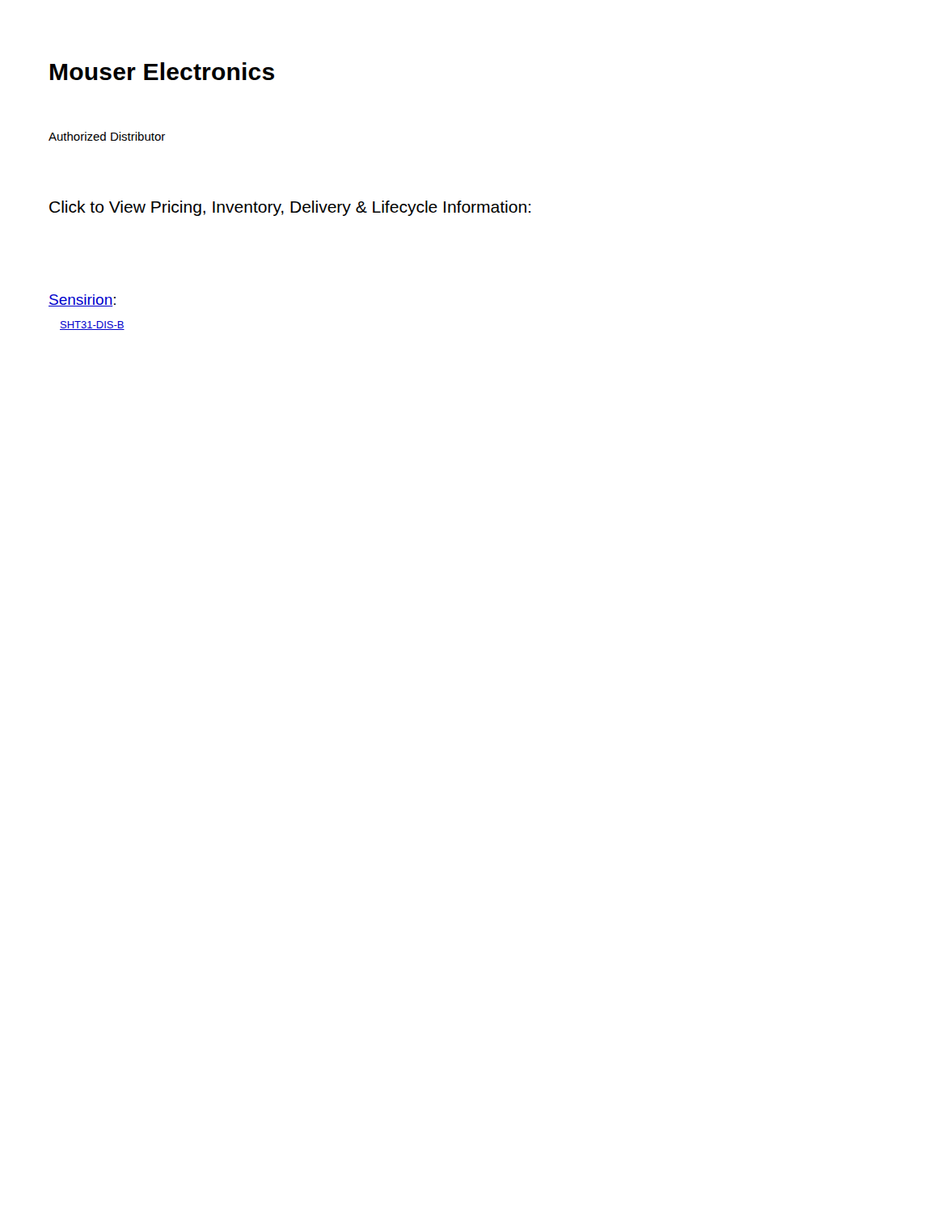Mouser Electronics
Authorized Distributor
Click to View Pricing, Inventory, Delivery & Lifecycle Information:
Sensirion:
SHT31-DIS-B